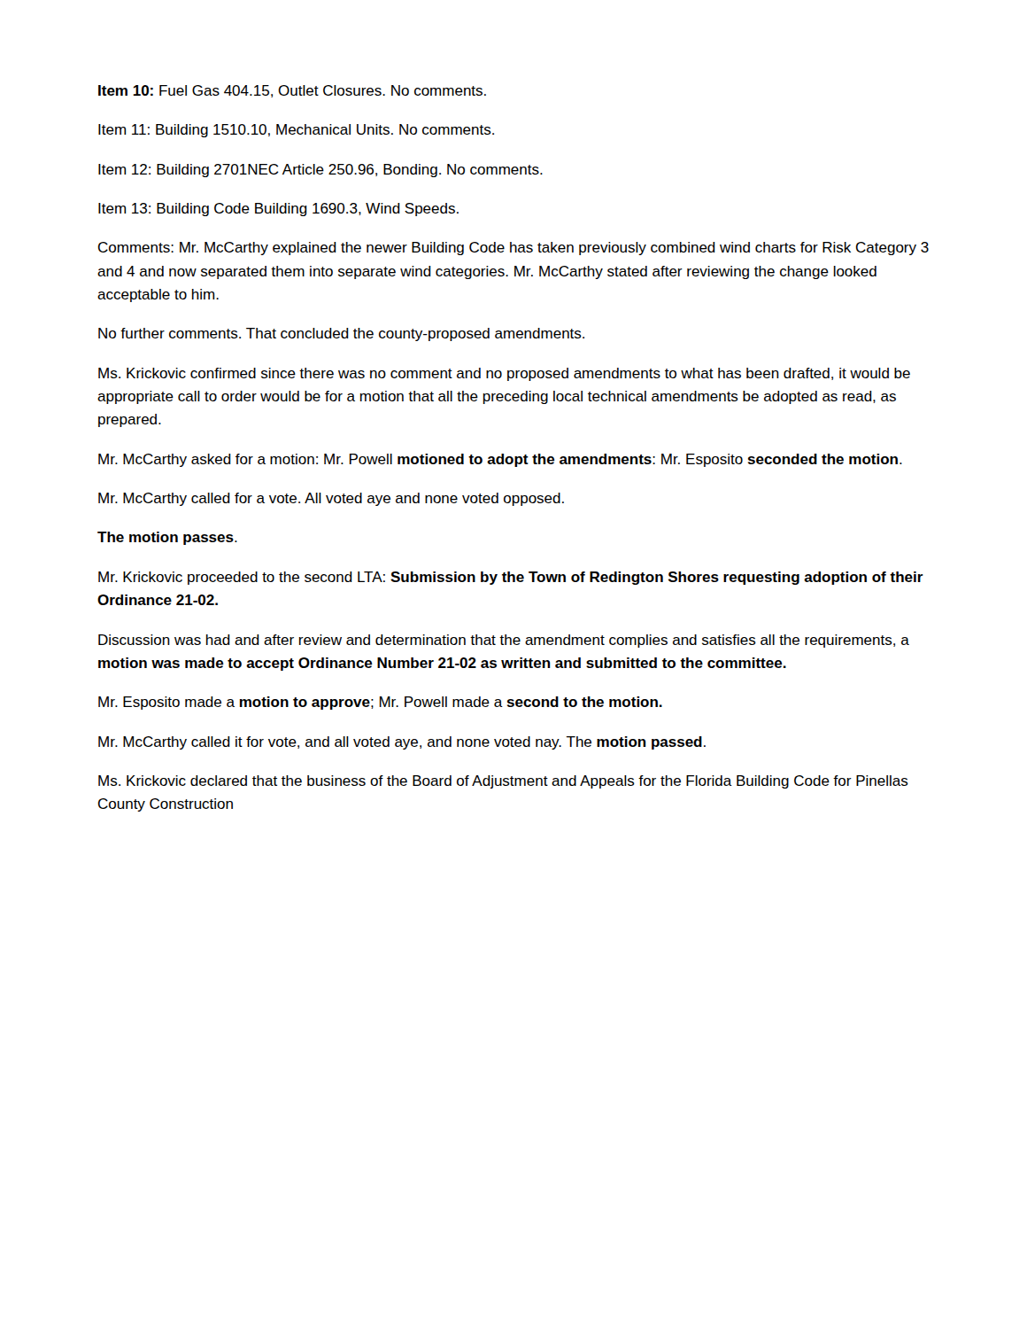Item 10: Fuel Gas 404.15, Outlet Closures. No comments.
Item 11: Building 1510.10, Mechanical Units. No comments.
Item 12: Building 2701NEC Article 250.96, Bonding. No comments.
Item 13: Building Code Building 1690.3, Wind Speeds.
Comments: Mr. McCarthy explained the newer Building Code has taken previously combined wind charts for Risk Category 3 and 4 and now separated them into separate wind categories. Mr. McCarthy stated after reviewing the change looked acceptable to him.
No further comments. That concluded the county-proposed amendments.
Ms. Krickovic confirmed since there was no comment and no proposed amendments to what has been drafted, it would be appropriate call to order would be for a motion that all the preceding local technical amendments be adopted as read, as prepared.
Mr. McCarthy asked for a motion: Mr. Powell motioned to adopt the amendments: Mr. Esposito seconded the motion.
Mr. McCarthy called for a vote. All voted aye and none voted opposed.
The motion passes.
Mr. Krickovic proceeded to the second LTA: Submission by the Town of Redington Shores requesting adoption of their Ordinance 21-02.
Discussion was had and after review and determination that the amendment complies and satisfies all the requirements, a motion was made to accept Ordinance Number 21-02 as written and submitted to the committee.
Mr. Esposito made a motion to approve; Mr. Powell made a second to the motion.
Mr. McCarthy called it for vote, and all voted aye, and none voted nay. The motion passed.
Ms. Krickovic declared that the business of the Board of Adjustment and Appeals for the Florida Building Code for Pinellas County Construction